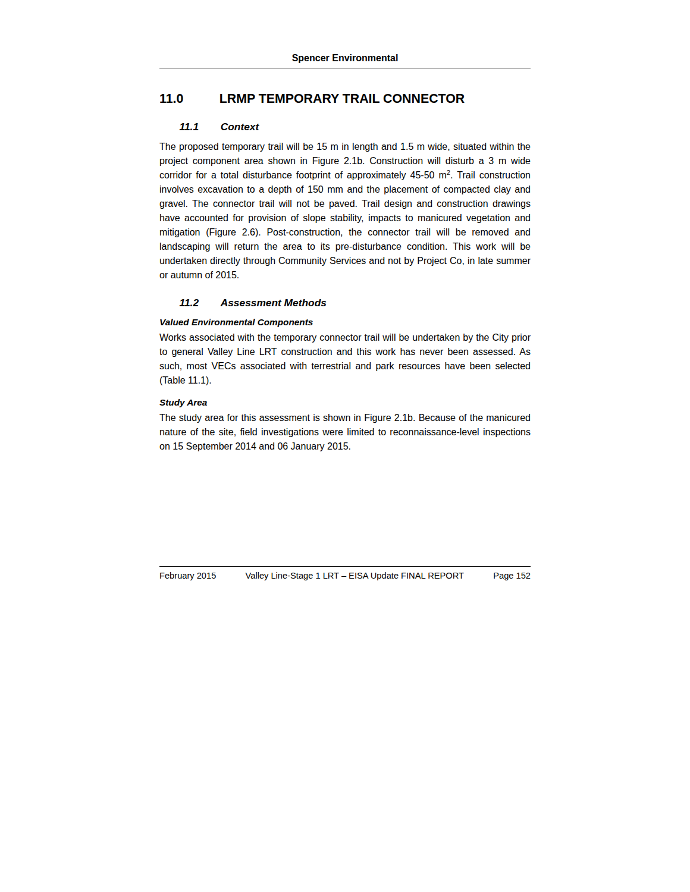Spencer Environmental
11.0 LRMP TEMPORARY TRAIL CONNECTOR
11.1 Context
The proposed temporary trail will be 15 m in length and 1.5 m wide, situated within the project component area shown in Figure 2.1b. Construction will disturb a 3 m wide corridor for a total disturbance footprint of approximately 45-50 m2. Trail construction involves excavation to a depth of 150 mm and the placement of compacted clay and gravel. The connector trail will not be paved. Trail design and construction drawings have accounted for provision of slope stability, impacts to manicured vegetation and mitigation (Figure 2.6). Post-construction, the connector trail will be removed and landscaping will return the area to its pre-disturbance condition. This work will be undertaken directly through Community Services and not by Project Co, in late summer or autumn of 2015.
11.2 Assessment Methods
Valued Environmental Components
Works associated with the temporary connector trail will be undertaken by the City prior to general Valley Line LRT construction and this work has never been assessed. As such, most VECs associated with terrestrial and park resources have been selected (Table 11.1).
Study Area
The study area for this assessment is shown in Figure 2.1b. Because of the manicured nature of the site, field investigations were limited to reconnaissance-level inspections on 15 September 2014 and 06 January 2015.
February 2015
Valley Line-Stage 1 LRT – EISA Update FINAL REPORT
Page 152